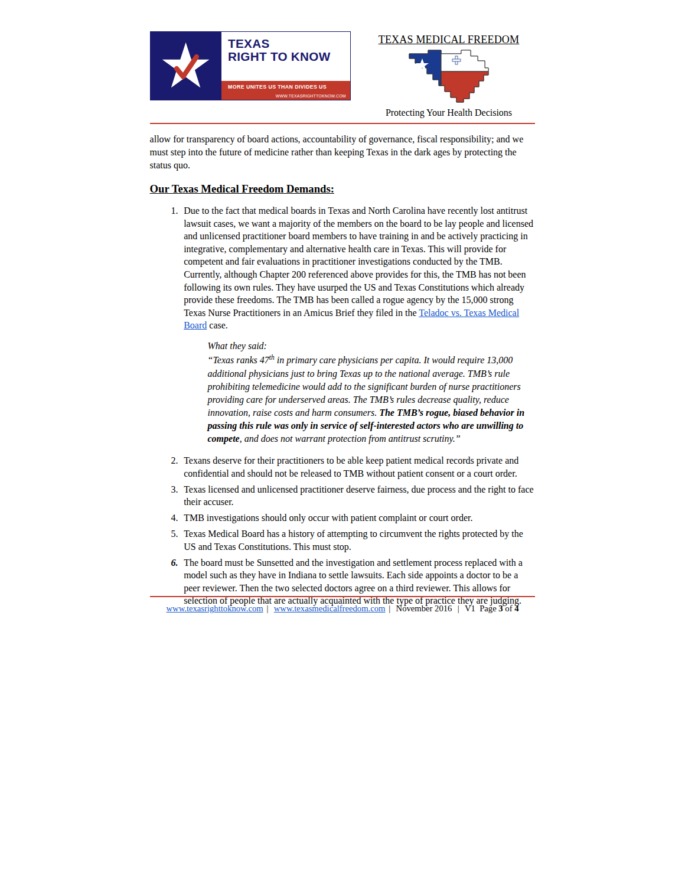TEXAS RIGHT TO KNOW
More unites us than divides us WWW.TEXASRIGHTTOKNOW.COM
TEXAS MEDICAL FREEDOM
Protecting Your Health Decisions
allow for transparency of board actions, accountability of governance, fiscal responsibility; and we must step into the future of medicine rather than keeping Texas in the dark ages by protecting the status quo.
Our Texas Medical Freedom Demands:
Due to the fact that medical boards in Texas and North Carolina have recently lost antitrust lawsuit cases, we want a majority of the members on the board to be lay people and licensed and unlicensed practitioner board members to have training in and be actively practicing in integrative, complementary and alternative health care in Texas. This will provide for competent and fair evaluations in practitioner investigations conducted by the TMB. Currently, although Chapter 200 referenced above provides for this, the TMB has not been following its own rules. They have usurped the US and Texas Constitutions which already provide these freedoms. The TMB has been called a rogue agency by the 15,000 strong Texas Nurse Practitioners in an Amicus Brief they filed in the Teladoc vs. Texas Medical Board case.
What they said:
“Texas ranks 47th in primary care physicians per capita. It would require 13,000 additional physicians just to bring Texas up to the national average. TMB’s rule prohibiting telemedicine would add to the significant burden of nurse practitioners providing care for underserved areas. The TMB’s rules decrease quality, reduce innovation, raise costs and harm consumers. The TMB’s rogue, biased behavior in passing this rule was only in service of self-interested actors who are unwilling to compete, and does not warrant protection from antitrust scrutiny.”
Texans deserve for their practitioners to be able keep patient medical records private and confidential and should not be released to TMB without patient consent or a court order.
Texas licensed and unlicensed practitioner deserve fairness, due process and the right to face their accuser.
TMB investigations should only occur with patient complaint or court order.
Texas Medical Board has a history of attempting to circumvent the rights protected by the US and Texas Constitutions. This must stop.
The board must be Sunsetted and the investigation and settlement process replaced with a model such as they have in Indiana to settle lawsuits. Each side appoints a doctor to be a peer reviewer. Then the two selected doctors agree on a third reviewer. This allows for selection of people that are actually acquainted with the type of practice they are judging.
www.texasrighttoknow.com| www.texasmedicalfreedom.com| November 2016 | V1 Page 3 of 4